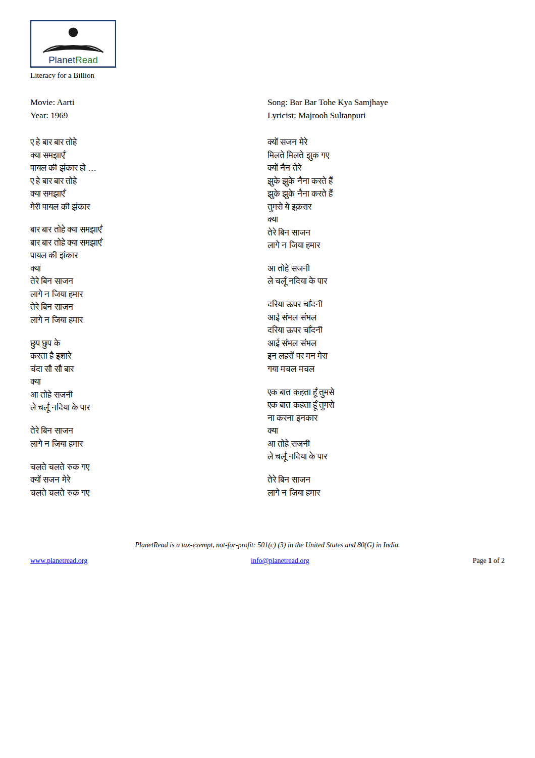PlanetRead
Literacy for a Billion
| Movie: Aarti | Song: Bar Bar Tohe Kya Samjhaye |
| Year: 1969 | Lyricist: Majrooh Sultanpuri |
| ए हे बार बार तोहे क्या समझाएँ पायल की झंकार हो … ए हे बार बार तोहे क्या समझाएँ मेरी पायल की झंकार बार बार तोहे क्या समझाएँ बार बार तोहे क्या समझाएँ पायल की झंकार क्या तेरे बिन साजन लागे न जिया हमार तेरे बिन साजन लागे न जिया हमार छुप छुप के करता है इशारे चंदा सौ सौ बार क्या आ तोहे सजनी ले चलूँ नदिया के पार तेरे बिन साजन लागे न जिया हमार चलते चलते रुक गए क्यों सजन मेरे चलते चलते रुक गए | क्यों सजन मेरे मिलते मिलते झुक गए क्यों नैन तेरे झुके झुके नैना करते हैं झुके झुके नैना करते हैं तुमसे ये इक़रार क्या तेरे बिन साजन लागे न जिया हमार आ तोहे सजनी ले चलूँ नदिया के पार दरिया ऊपर चाँदनी आई संभल संभल दरिया ऊपर चाँदनी आई संभल संभल इन लहरों पर मन मेरा गया मचल मचल एक बात कहता हूँ तुमसे एक बात कहता हूँ तुमसे ना करना इनकार क्या आ तोहे सजनी ले चलूँ नदिया के पार तेरे बिन साजन लागे न जिया हमार |
PlanetRead is a tax-exempt, not-for-profit: 501(c) (3) in the United States and 80(G) in India.
www.planetread.org info@planetread.org Page 1 of 2